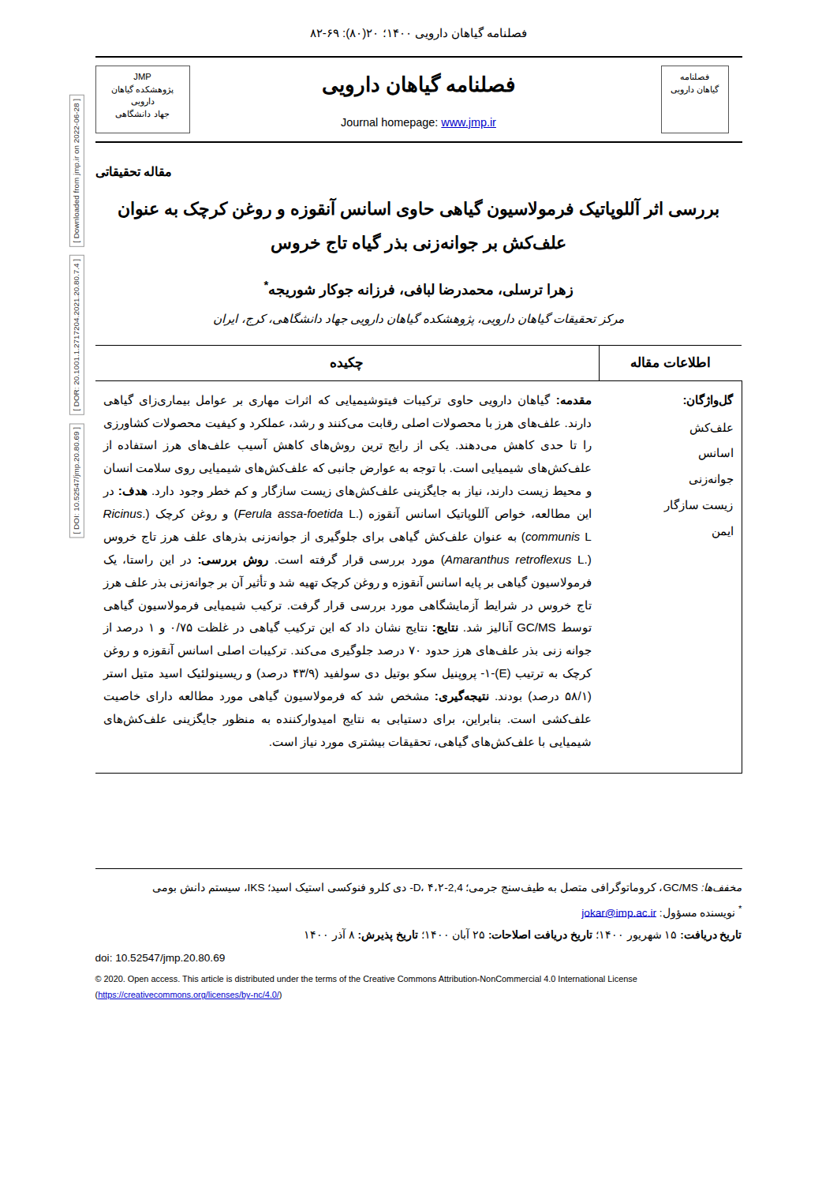[ Downloaded from jmp.ir on 2022-06-28 ]
[ DOR: 20.1001.1.2717204.2021.20.80.7.4 ]
[ DOI: 10.52547/jmp.20.80.69 ]
فصلنامه گیاهان دارویی ۱۴۰۰؛ ۲۰(۸۰): ۶۹-۸۲
فصلنامه
گیاهان دارویی
فصلنامه گیاهان دارویی
Journal homepage: www.jmp.ir
JMP
پژوهشکده گیاهان دارویی
جهاد دانشگاهی
مقاله تحقیقاتی
بررسی اثر آللوپاتیک فرمولاسیون گیاهی حاوی اسانس آنقوزه و روغن کرچک به عنوان علف‌کش بر جوانه‌زنی بذر گیاه تاج خروس
زهرا ترسلی، محمدرضا لبافی، فرزانه جوکار شوریجه*
مرکز تحقیقات گیاهان دارویی، پژوهشکده گیاهان دارویی جهاد دانشگاهی، کرج، ایران
| اطلاعات مقاله | چکیده |
| --- | --- |
| گل‌واژگان: علف‌کش اسانس جوانه‌زنی زیست سازگار ایمن | مقدمه: گیاهان دارویی حاوی ترکیبات فیتوشیمیایی که اثرات مهاری بر عوامل بیماری‌زای گیاهی دارند. علف‌های هرز با محصولات اصلی رقابت می‌کنند و رشد، عملکرد و کیفیت محصولات کشاورزی را تا حدی کاهش می‌دهند. یکی از رایج ترین روش‌های کاهش آسیب علف‌های هرز استفاده از علف‌کش‌های شیمیایی است. با توجه به عوارض جانبی که علف‌کش‌های شیمیایی روی سلامت انسان و محیط زیست دارند، نیاز به جایگزینی علف‌کش‌های زیست سازگار و کم خطر وجود دارد. هدف: در این مطالعه، خواص آللوپاتیک اسانس آنقوزه (. Ferula assa-foetida L) و روغن کرچک (. Ricinus communis L) به عنوان علف‌کش گیاهی برای جلوگیری از جوانه‌زنی بذرهای علف هرز تاج خروس (. Amaranthus retroflexus L) مورد بررسی قرار گرفته است. روش بررسی: در این راستا، یک فرمولاسیون گیاهی بر پایه اسانس آنقوزه و روغن کرچک تهیه شد و تأثیر آن بر جوانه‌زنی بذر علف هرز تاج خروس در شرایط آزمایشگاهی مورد بررسی قرار گرفت. ترکیب شیمیایی فرمولاسیون گیاهی توسط GC/MS آنالیز شد. نتایج: نتایج نشان داد که این ترکیب گیاهی در غلظت ۰/۷۵ و ۱ درصد از جوانه زنی بذر علف‌های هرز حدود ۷۰ درصد جلوگیری می‌کند. ترکیبات اصلی اسانس آنقوزه و روغن کرچک به ترتیب (E)-۱- پروپنیل سکو بوتیل دی سولفید (۴۳/۹ درصد) و ریسینولئیک اسید متیل استر (۵۸/۱ درصد) بودند. نتیجه‌گیری: مشخص شد که فرمولاسیون گیاهی مورد مطالعه دارای خاصیت علف‌کشی است. بنابراین، برای دستیابی به نتایج امیدوارکننده به منظور جایگزینی علف‌کش‌های شیمیایی با علف‌کش‌های گیاهی، تحقیقات بیشتری مورد نیاز است. |
مخفف‌ها: GC/MS، کروماتوگرافی متصل به طیف‌سنج جرمی؛ 2,4-D، ۴،۲- دی کلرو فنوکسی استیک اسید؛ IKS، سیستم دانش بومی
* نویسنده مسؤول: jokar@imp.ac.ir
تاریخ دریافت: ۱۵ شهریور ۱۴۰۰؛ تاریخ دریافت اصلاحات: ۲۵ آبان ۱۴۰۰؛ تاریخ پذیرش: ۸ آذر ۱۴۰۰
doi: 10.52547/jmp.20.80.69
© 2020. Open access. This article is distributed under the terms of the Creative Commons Attribution-NonCommercial 4.0 International License (https://creativecommons.org/licenses/by-nc/4.0/)